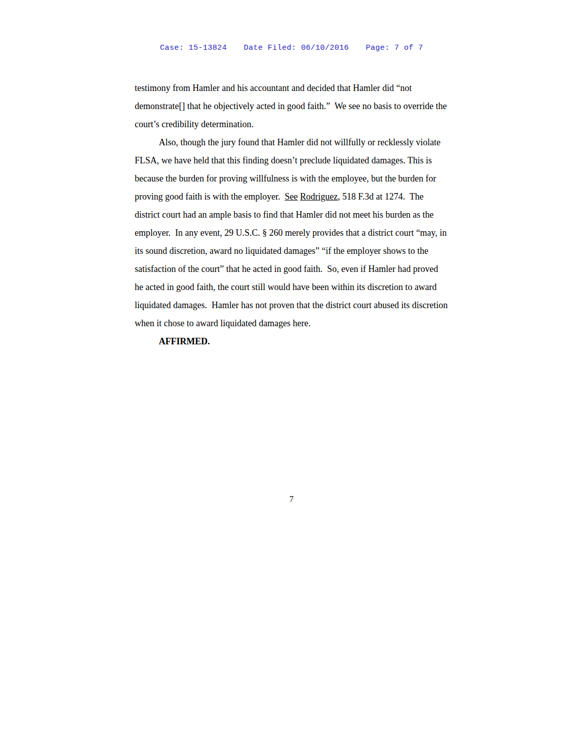Case: 15-13824 Date Filed: 06/10/2016 Page: 7 of 7
testimony from Hamler and his accountant and decided that Hamler did “not demonstrate[] that he objectively acted in good faith.” We see no basis to override the court’s credibility determination.
Also, though the jury found that Hamler did not willfully or recklessly violate FLSA, we have held that this finding doesn’t preclude liquidated damages. This is because the burden for proving willfulness is with the employee, but the burden for proving good faith is with the employer. See Rodriguez, 518 F.3d at 1274. The district court had an ample basis to find that Hamler did not meet his burden as the employer. In any event, 29 U.S.C. § 260 merely provides that a district court “may, in its sound discretion, award no liquidated damages” “if the employer shows to the satisfaction of the court” that he acted in good faith. So, even if Hamler had proved he acted in good faith, the court still would have been within its discretion to award liquidated damages. Hamler has not proven that the district court abused its discretion when it chose to award liquidated damages here.
AFFIRMED.
7